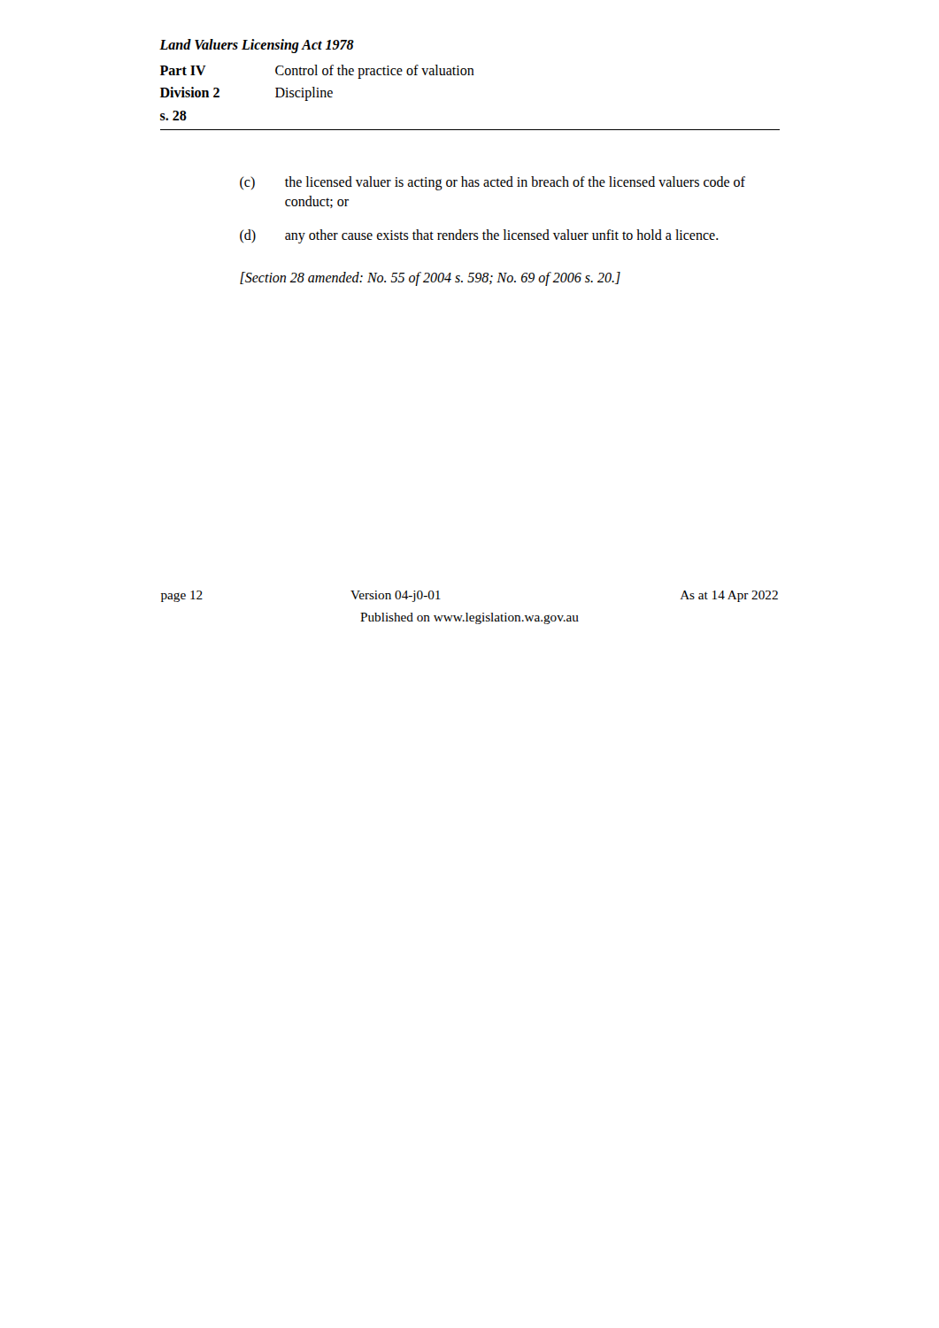Land Valuers Licensing Act 1978
| Part IV | Control of the practice of valuation |
| Division 2 | Discipline |
| s. 28 | |
(c) the licensed valuer is acting or has acted in breach of the licensed valuers code of conduct; or
(d) any other cause exists that renders the licensed valuer unfit to hold a licence.
[Section 28 amended: No. 55 of 2004 s. 598; No. 69 of 2006 s. 20.]
| page 12 | Version 04-j0-01 | As at 14 Apr 2022 |
Published on www.legislation.wa.gov.au